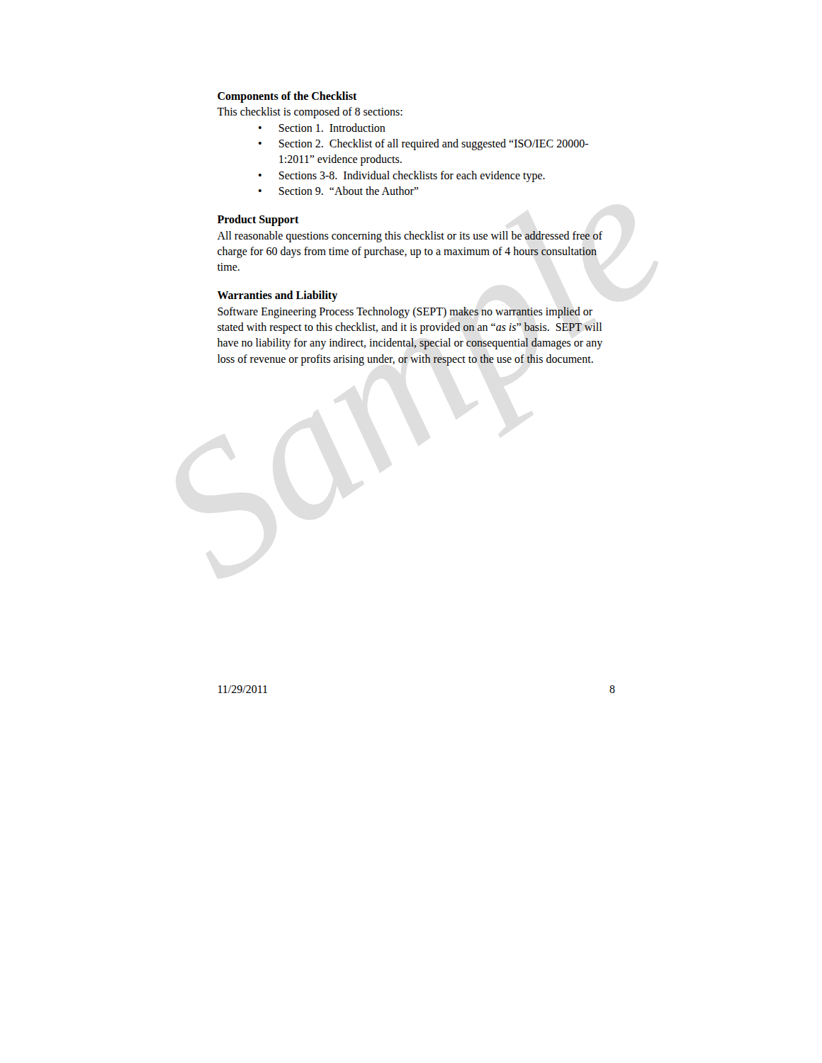Sample
Components of the Checklist
This checklist is composed of 8 sections:
Section 1. Introduction
Section 2. Checklist of all required and suggested “ISO/IEC 20000-1:2011” evidence products.
Sections 3-8. Individual checklists for each evidence type.
Section 9. “About the Author”
Product Support
All reasonable questions concerning this checklist or its use will be addressed free of charge for 60 days from time of purchase, up to a maximum of 4 hours consultation time.
Warranties and Liability
Software Engineering Process Technology (SEPT) makes no warranties implied or stated with respect to this checklist, and it is provided on an “as is” basis. SEPT will have no liability for any indirect, incidental, special or consequential damages or any loss of revenue or profits arising under, or with respect to the use of this document.
11/29/2011 8